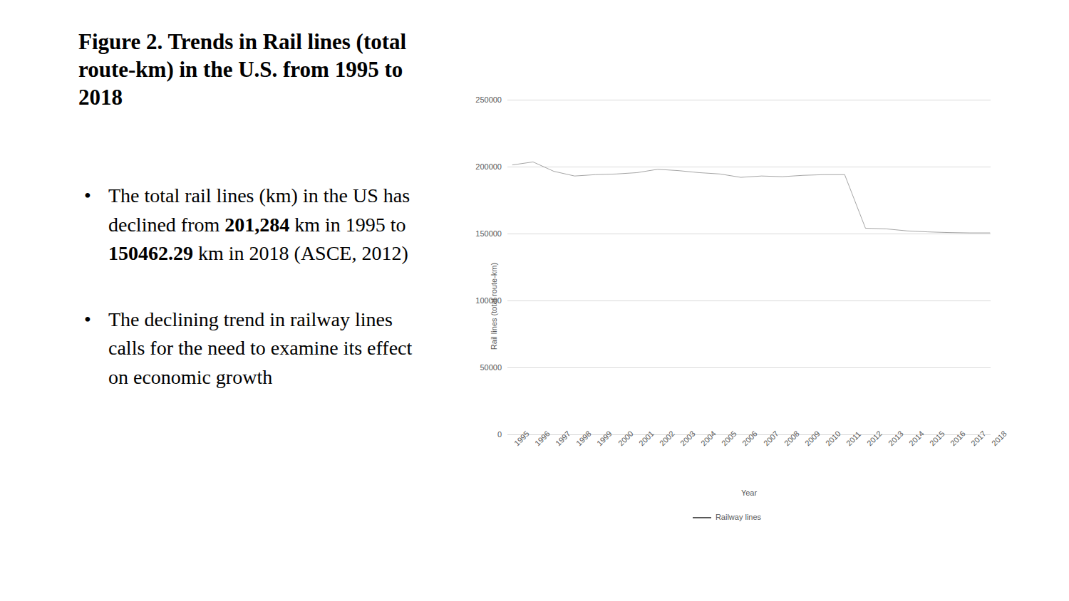Figure 2. Trends in Rail lines (total route-km) in the U.S. from 1995 to 2018
The total rail lines (km) in the US has declined from 201,284 km in 1995 to 150462.29 km in 2018 (ASCE, 2012)
The declining trend in railway lines calls for the need to examine its effect on economic growth
Rail lines (total route-km)
250000 200000 150000 100000 50000 0
1995 1996 1997 1998 1999 2000 2001 2002 2003 2004 2005 2006 2007 2008 2009 2010 2011 2012 2013 2014 2015 2016 2017 2018
Year
Railway lines